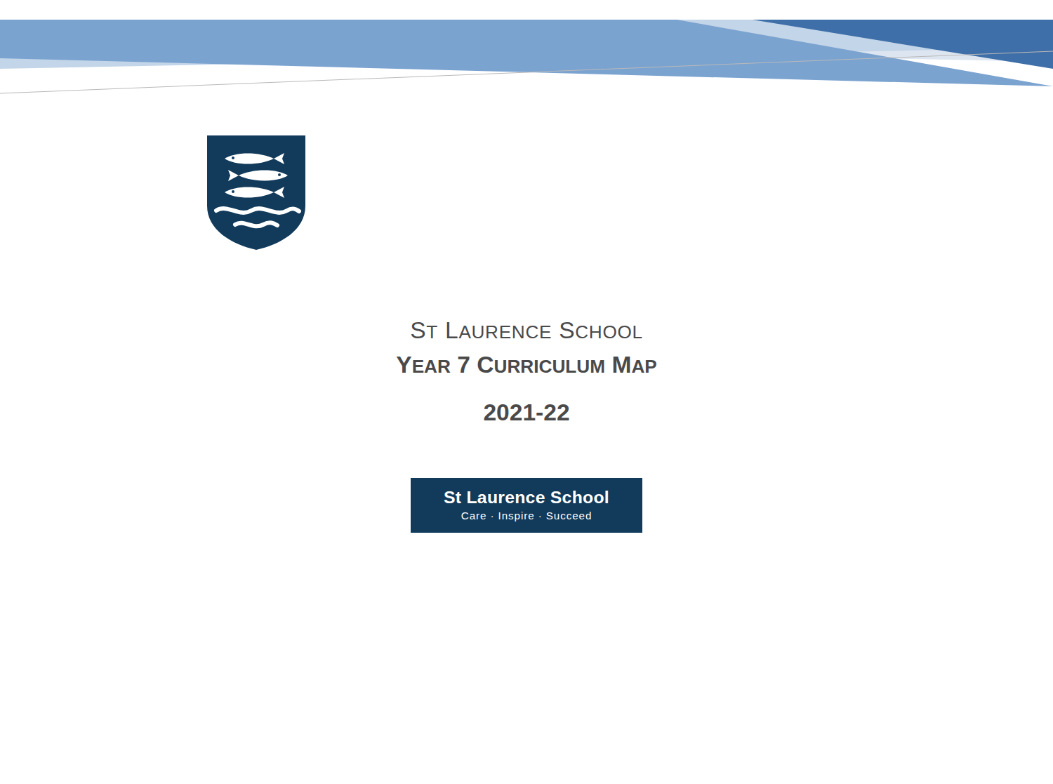ST LAURENCE SCHOOL
YEAR 7 CURRICULUM MAP
2021-22
St Laurence School
Care · Inspire · Succeed